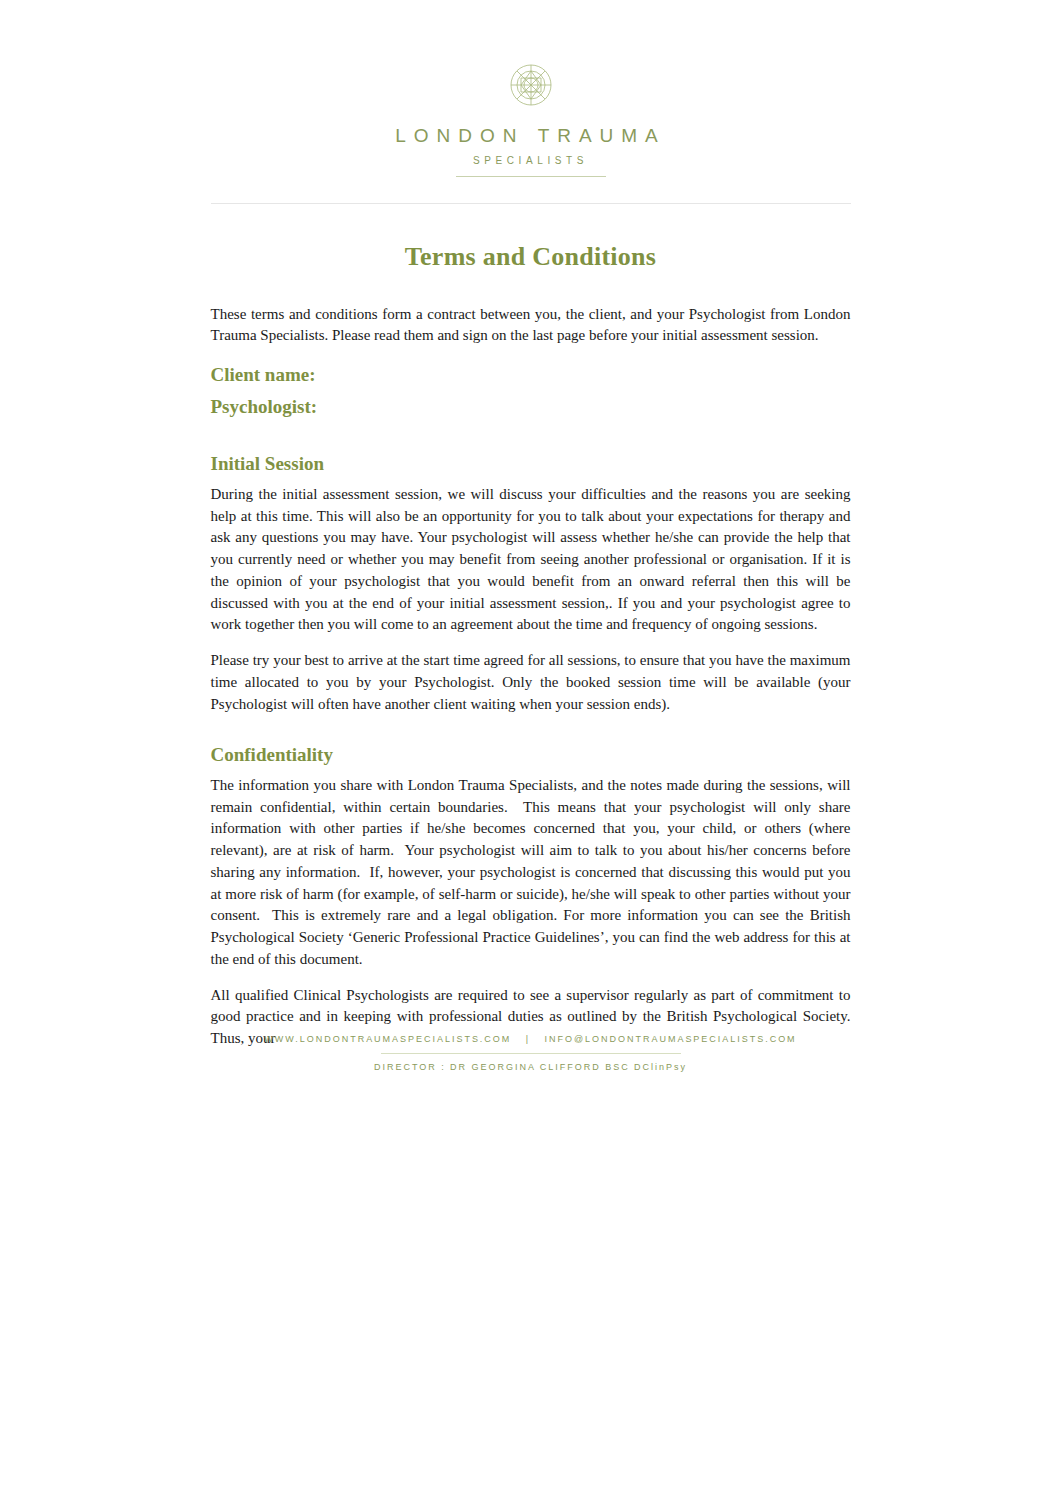London Trauma
Specialists
Terms and Conditions
These terms and conditions form a contract between you, the client, and your Psychologist from London Trauma Specialists. Please read them and sign on the last page before your initial assessment session.
Client name:
Psychologist:
Initial Session
During the initial assessment session, we will discuss your difficulties and the reasons you are seeking help at this time. This will also be an opportunity for you to talk about your expectations for therapy and ask any questions you may have. Your psychologist will assess whether he/she can provide the help that you currently need or whether you may benefit from seeing another professional or organisation. If it is the opinion of your psychologist that you would benefit from an onward referral then this will be discussed with you at the end of your initial assessment session,. If you and your psychologist agree to work together then you will come to an agreement about the time and frequency of ongoing sessions.
Please try your best to arrive at the start time agreed for all sessions, to ensure that you have the maximum time allocated to you by your Psychologist. Only the booked session time will be available (your Psychologist will often have another client waiting when your session ends).
Confidentiality
The information you share with London Trauma Specialists, and the notes made during the sessions, will remain confidential, within certain boundaries. This means that your psychologist will only share information with other parties if he/she becomes concerned that you, your child, or others (where relevant), are at risk of harm. Your psychologist will aim to talk to you about his/her concerns before sharing any information. If, however, your psychologist is concerned that discussing this would put you at more risk of harm (for example, of self-harm or suicide), he/she will speak to other parties without your consent. This is extremely rare and a legal obligation. For more information you can see the British Psychological Society ‘Generic Professional Practice Guidelines’, you can find the web address for this at the end of this document.
All qualified Clinical Psychologists are required to see a supervisor regularly as part of commitment to good practice and in keeping with professional duties as outlined by the British Psychological Society. Thus, your
www.londontraumaspecialists.com | info@londontraumaspecialists.com
Director : Dr Georgina Clifford BSc DClin Psy